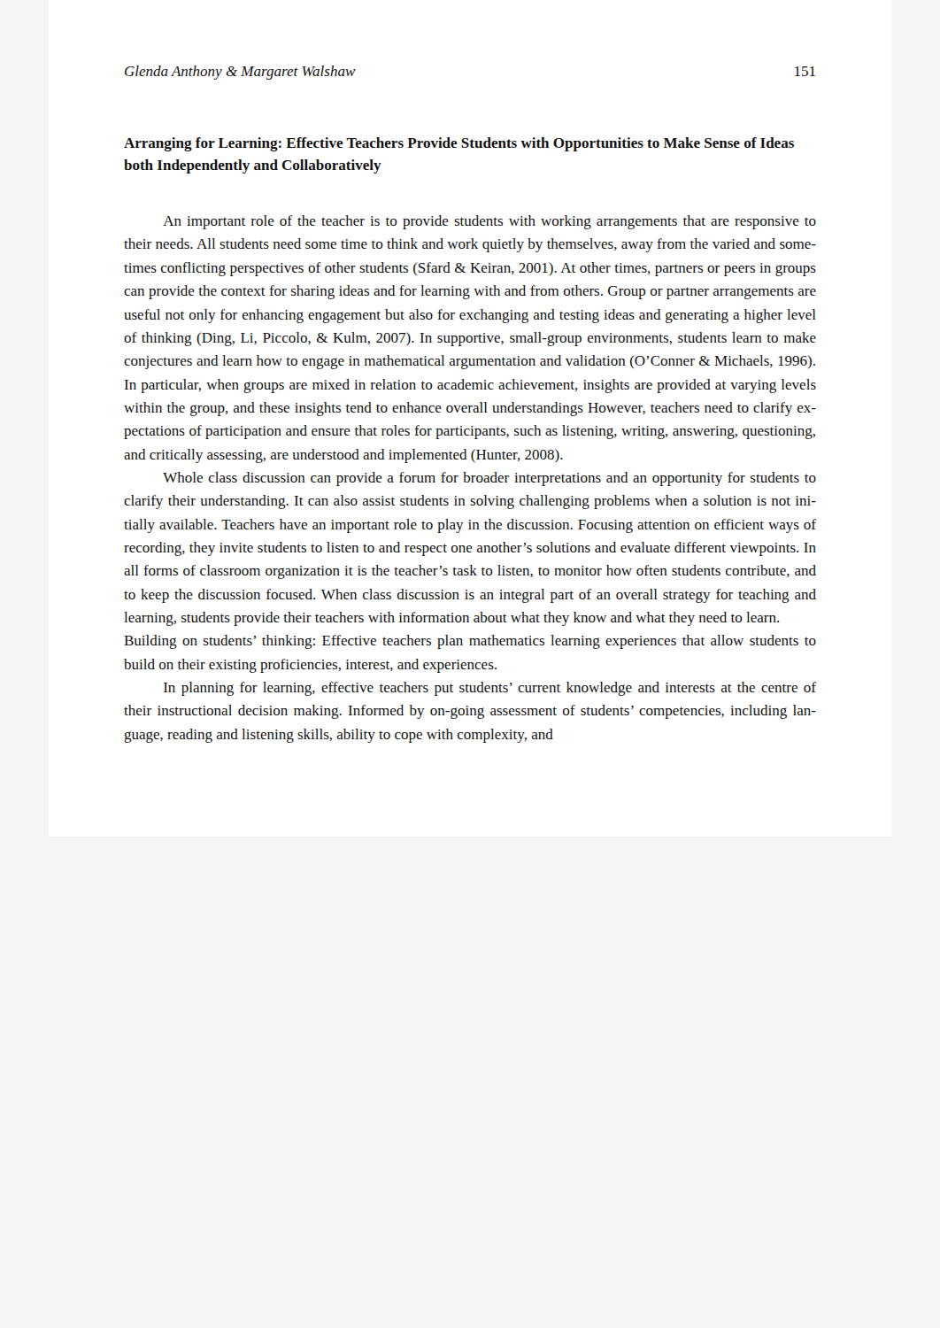Glenda Anthony & Margaret Walshaw 151
Arranging for Learning: Effective Teachers Provide Students with Opportunities to Make Sense of Ideas both Independently and Collaboratively
An important role of the teacher is to provide students with working arrangements that are responsive to their needs. All students need some time to think and work quietly by themselves, away from the varied and sometimes conflicting perspectives of other students (Sfard & Keiran, 2001). At other times, partners or peers in groups can provide the context for sharing ideas and for learning with and from others. Group or partner arrangements are useful not only for enhancing engagement but also for exchanging and testing ideas and generating a higher level of thinking (Ding, Li, Piccolo, & Kulm, 2007). In supportive, small-group environments, students learn to make conjectures and learn how to engage in mathematical argumentation and validation (O’Conner & Michaels, 1996). In particular, when groups are mixed in relation to academic achievement, insights are provided at varying levels within the group, and these insights tend to enhance overall understandings However, teachers need to clarify expectations of participation and ensure that roles for participants, such as listening, writing, answering, questioning, and critically assessing, are understood and implemented (Hunter, 2008).
Whole class discussion can provide a forum for broader interpretations and an opportunity for students to clarify their understanding. It can also assist students in solving challenging problems when a solution is not initially available. Teachers have an important role to play in the discussion. Focusing attention on efficient ways of recording, they invite students to listen to and respect one another’s solutions and evaluate different viewpoints. In all forms of classroom organization it is the teacher’s task to listen, to monitor how often students contribute, and to keep the discussion focused. When class discussion is an integral part of an overall strategy for teaching and learning, students provide their teachers with information about what they know and what they need to learn.
Building on students’ thinking: Effective teachers plan mathematics learning experiences that allow students to build on their existing proficiencies, interest, and experiences.
In planning for learning, effective teachers put students’ current knowledge and interests at the centre of their instructional decision making. Informed by on-going assessment of students’ competencies, including language, reading and listening skills, ability to cope with complexity, and